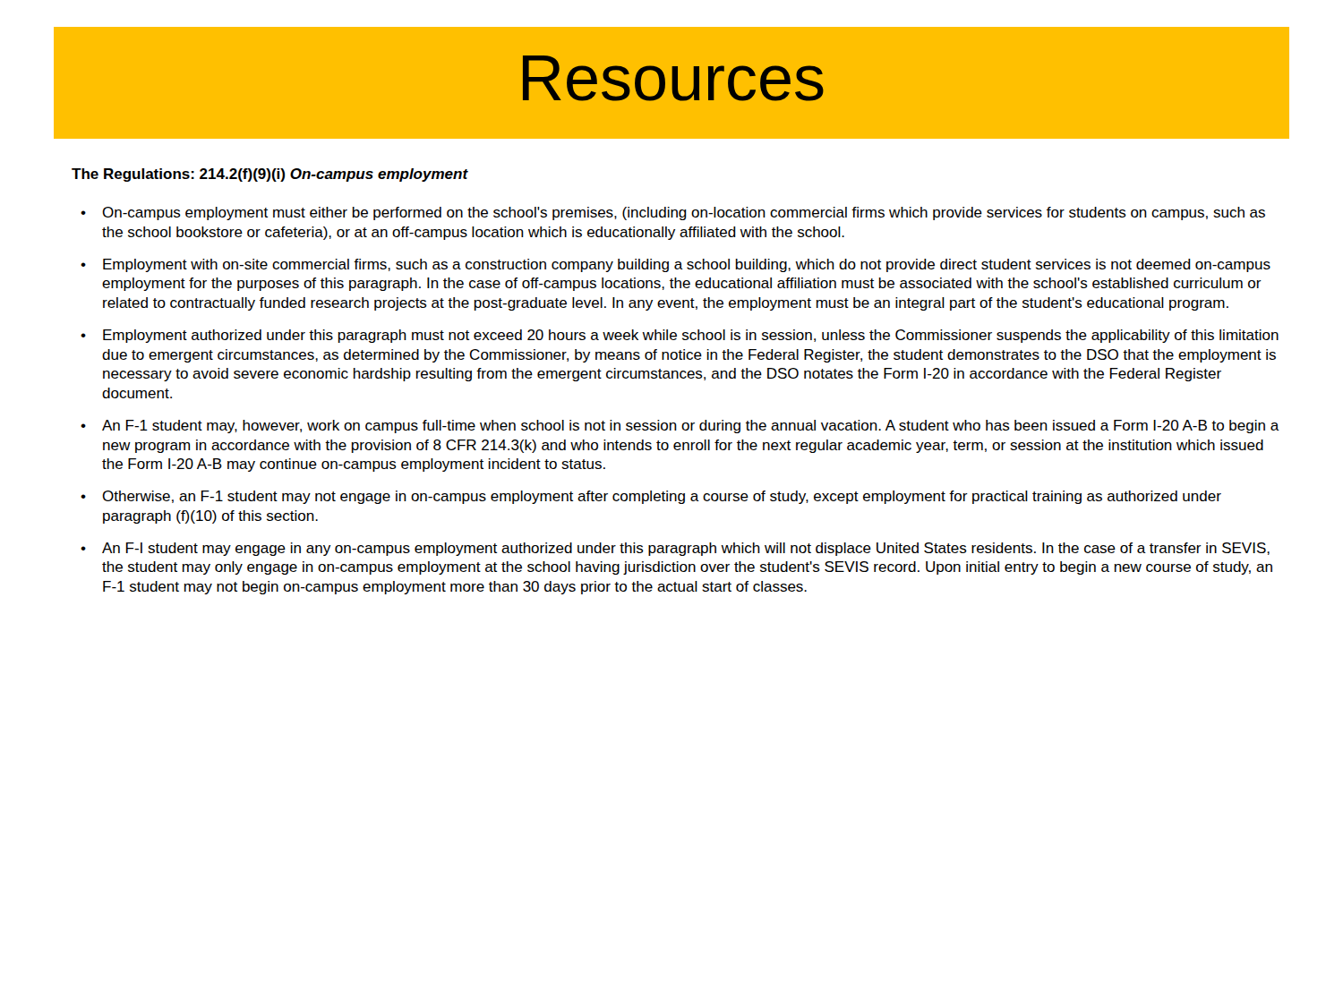Resources
The Regulations: 214.2(f)(9)(i) On-campus employment
On-campus employment must either be performed on the school's premises, (including on-location commercial firms which provide services for students on campus, such as the school bookstore or cafeteria), or at an off-campus location which is educationally affiliated with the school.
Employment with on-site commercial firms, such as a construction company building a school building, which do not provide direct student services is not deemed on-campus employment for the purposes of this paragraph. In the case of off-campus locations, the educational affiliation must be associated with the school's established curriculum or related to contractually funded research projects at the post-graduate level. In any event, the employment must be an integral part of the student's educational program.
Employment authorized under this paragraph must not exceed 20 hours a week while school is in session, unless the Commissioner suspends the applicability of this limitation due to emergent circumstances, as determined by the Commissioner, by means of notice in the Federal Register, the student demonstrates to the DSO that the employment is necessary to avoid severe economic hardship resulting from the emergent circumstances, and the DSO notates the Form I-20 in accordance with the Federal Register document.
An F-1 student may, however, work on campus full-time when school is not in session or during the annual vacation. A student who has been issued a Form I-20 A-B to begin a new program in accordance with the provision of 8 CFR 214.3(k) and who intends to enroll for the next regular academic year, term, or session at the institution which issued the Form I-20 A-B may continue on-campus employment incident to status.
Otherwise, an F-1 student may not engage in on-campus employment after completing a course of study, except employment for practical training as authorized under paragraph (f)(10) of this section.
An F-I student may engage in any on-campus employment authorized under this paragraph which will not displace United States residents. In the case of a transfer in SEVIS, the student may only engage in on-campus employment at the school having jurisdiction over the student's SEVIS record. Upon initial entry to begin a new course of study, an F-1 student may not begin on-campus employment more than 30 days prior to the actual start of classes.